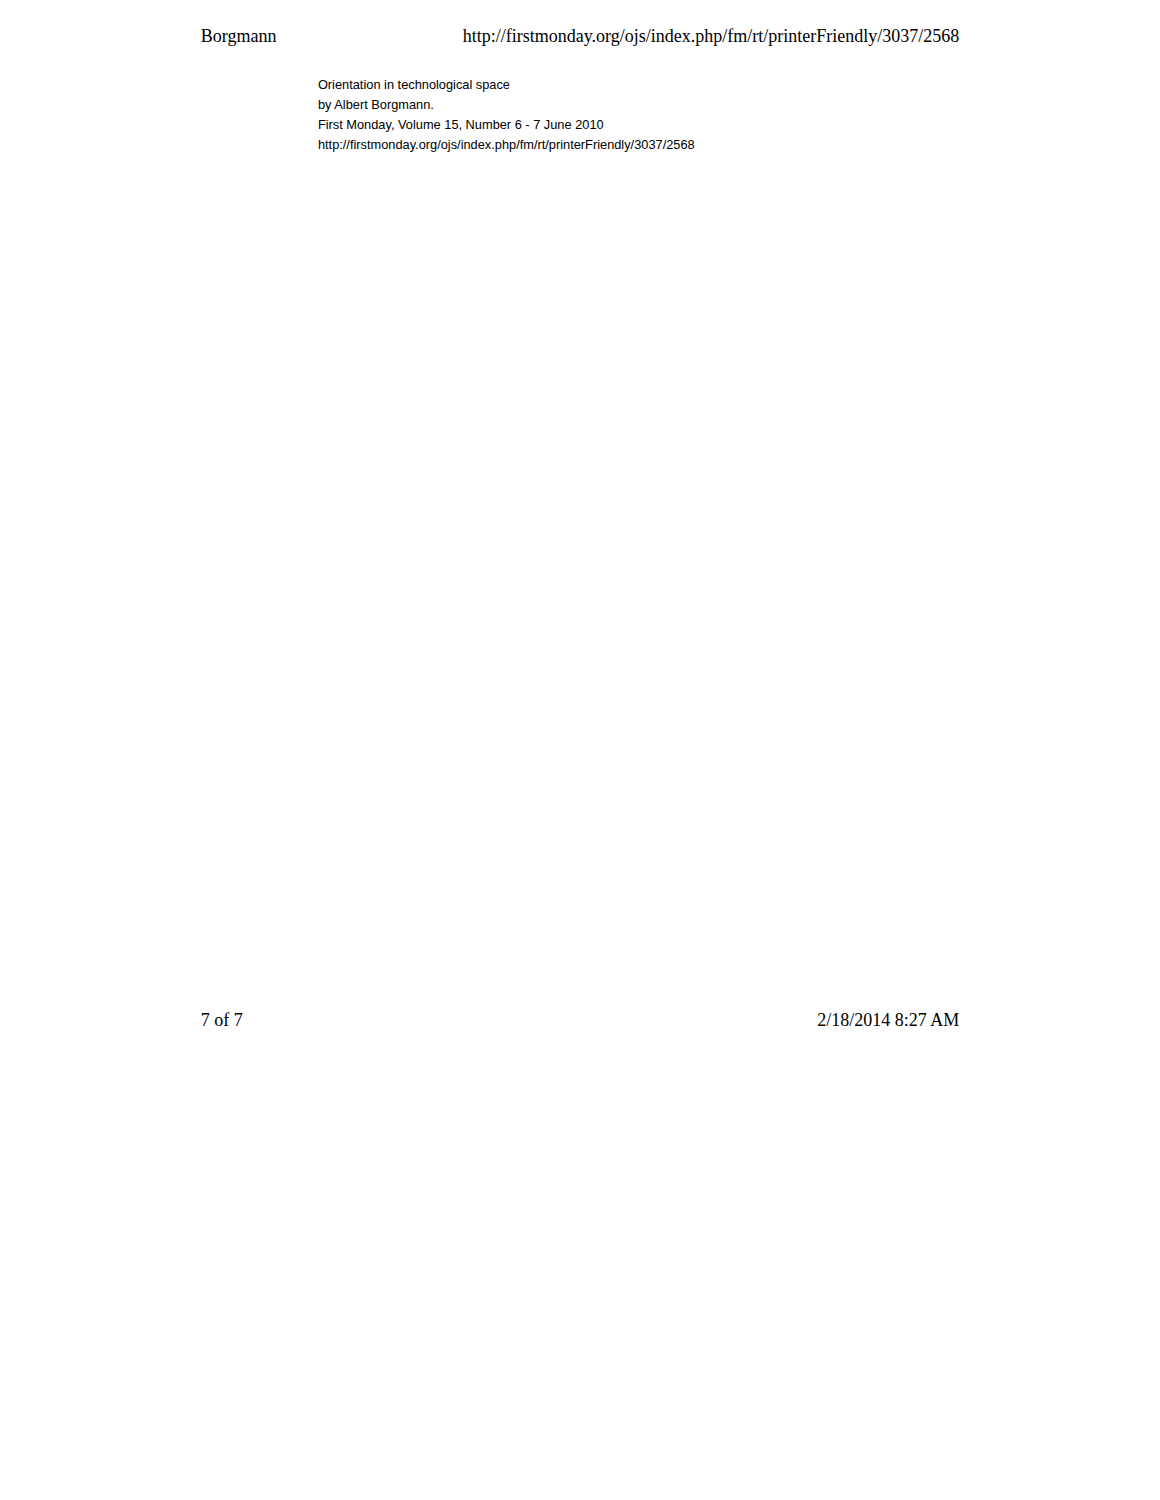Borgmann http://firstmonday.org/ojs/index.php/fm/rt/printerFriendly/3037/2568
Orientation in technological space
by Albert Borgmann.
First Monday, Volume 15, Number 6 - 7 June 2010
http://firstmonday.org/ojs/index.php/fm/rt/printerFriendly/3037/2568
7 of 7 2/18/2014 8:27 AM